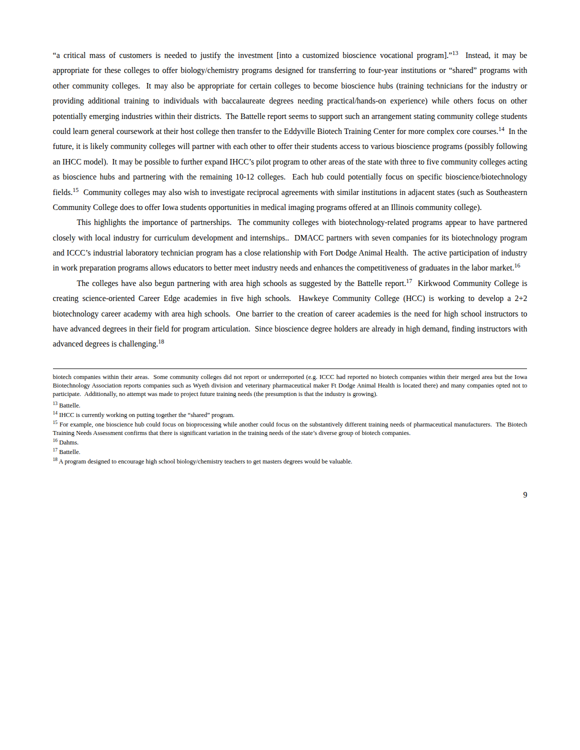“a critical mass of customers is needed to justify the investment [into a customized bioscience vocational program].”13 Instead, it may be appropriate for these colleges to offer biology/chemistry programs designed for transferring to four-year institutions or “shared” programs with other community colleges. It may also be appropriate for certain colleges to become bioscience hubs (training technicians for the industry or providing additional training to individuals with baccalaureate degrees needing practical/hands-on experience) while others focus on other potentially emerging industries within their districts. The Battelle report seems to support such an arrangement stating community college students could learn general coursework at their host college then transfer to the Eddyville Biotech Training Center for more complex core courses.14 In the future, it is likely community colleges will partner with each other to offer their students access to various bioscience programs (possibly following an IHCC model). It may be possible to further expand IHCC’s pilot program to other areas of the state with three to five community colleges acting as bioscience hubs and partnering with the remaining 10-12 colleges. Each hub could potentially focus on specific bioscience/biotechnology fields.15 Community colleges may also wish to investigate reciprocal agreements with similar institutions in adjacent states (such as Southeastern Community College does to offer Iowa students opportunities in medical imaging programs offered at an Illinois community college).
This highlights the importance of partnerships. The community colleges with biotechnology-related programs appear to have partnered closely with local industry for curriculum development and internships.. DMACC partners with seven companies for its biotechnology program and ICCC’s industrial laboratory technician program has a close relationship with Fort Dodge Animal Health. The active participation of industry in work preparation programs allows educators to better meet industry needs and enhances the competitiveness of graduates in the labor market.16
The colleges have also begun partnering with area high schools as suggested by the Battelle report.17 Kirkwood Community College is creating science-oriented Career Edge academies in five high schools. Hawkeye Community College (HCC) is working to develop a 2+2 biotechnology career academy with area high schools. One barrier to the creation of career academies is the need for high school instructors to have advanced degrees in their field for program articulation. Since bioscience degree holders are already in high demand, finding instructors with advanced degrees is challenging.18
biotech companies within their areas. Some community colleges did not report or underreported (e.g. ICCC had reported no biotech companies within their merged area but the Iowa Biotechnology Association reports companies such as Wyeth division and veterinary pharmaceutical maker Ft Dodge Animal Health is located there) and many companies opted not to participate. Additionally, no attempt was made to project future training needs (the presumption is that the industry is growing).
13 Battelle.
14 IHCC is currently working on putting together the “shared” program.
15 For example, one bioscience hub could focus on bioprocessing while another could focus on the substantively different training needs of pharmaceutical manufacturers. The Biotech Training Needs Assessment confirms that there is significant variation in the training needs of the state’s diverse group of biotech companies.
16 Dahms.
17 Battelle.
18 A program designed to encourage high school biology/chemistry teachers to get masters degrees would be valuable.
9